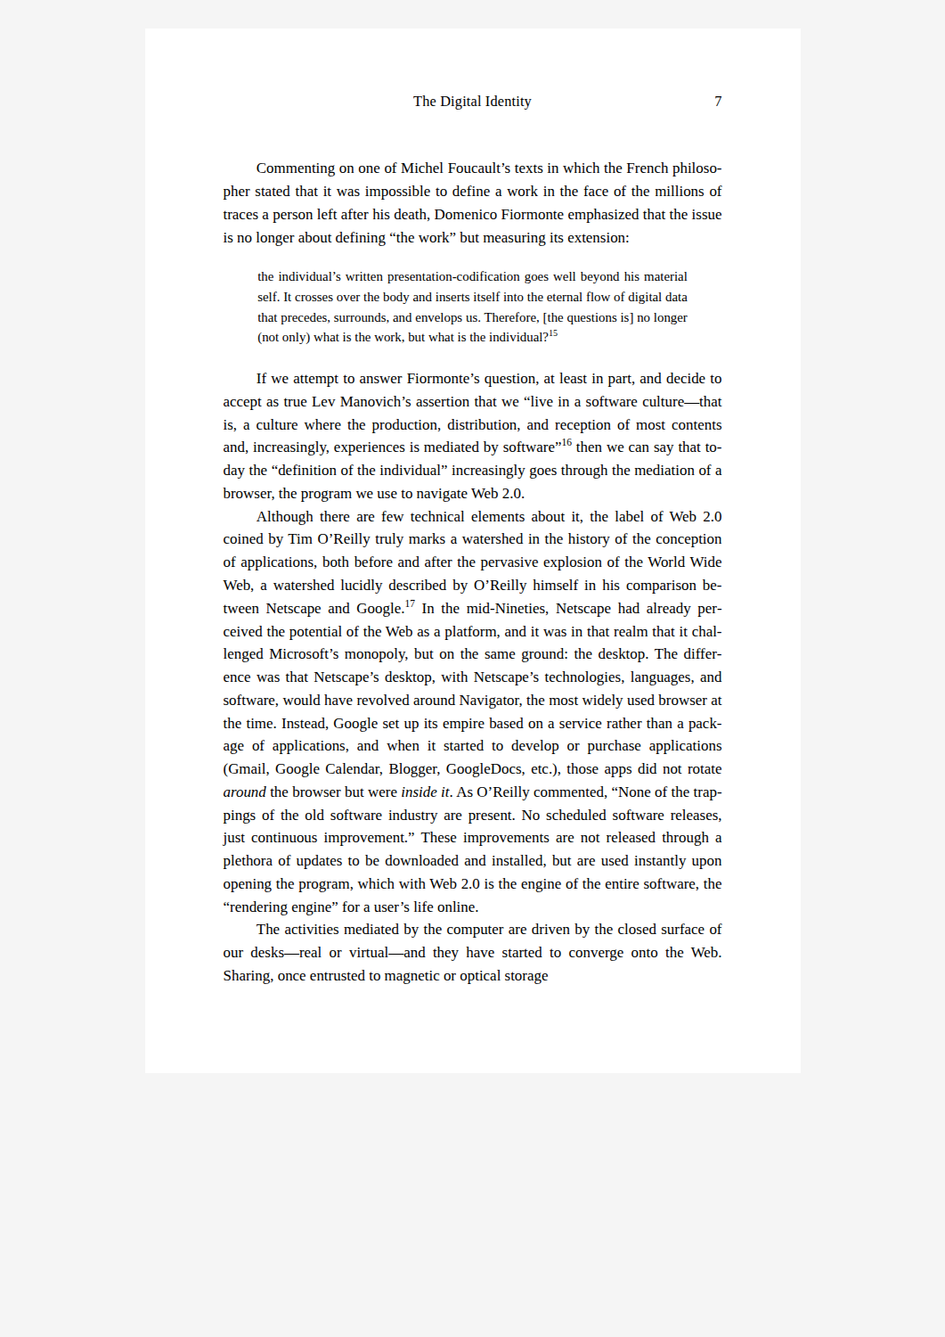The Digital Identity 7
Commenting on one of Michel Foucault’s texts in which the French philosopher stated that it was impossible to define a work in the face of the millions of traces a person left after his death, Domenico Fiormonte emphasized that the issue is no longer about defining “the work” but measuring its extension:
the individual’s written presentation-codification goes well beyond his material self. It crosses over the body and inserts itself into the eternal flow of digital data that precedes, surrounds, and envelops us. Therefore, [the questions is] no longer (not only) what is the work, but what is the individual?15
If we attempt to answer Fiormonte’s question, at least in part, and decide to accept as true Lev Manovich’s assertion that we “live in a software culture—that is, a culture where the production, distribution, and reception of most contents and, increasingly, experiences is mediated by software”16 then we can say that today the “definition of the individual” increasingly goes through the mediation of a browser, the program we use to navigate Web 2.0.
Although there are few technical elements about it, the label of Web 2.0 coined by Tim O’Reilly truly marks a watershed in the history of the conception of applications, both before and after the pervasive explosion of the World Wide Web, a watershed lucidly described by O’Reilly himself in his comparison between Netscape and Google.17 In the mid-Nineties, Netscape had already perceived the potential of the Web as a platform, and it was in that realm that it challenged Microsoft’s monopoly, but on the same ground: the desktop. The difference was that Netscape’s desktop, with Netscape’s technologies, languages, and software, would have revolved around Navigator, the most widely used browser at the time. Instead, Google set up its empire based on a service rather than a package of applications, and when it started to develop or purchase applications (Gmail, Google Calendar, Blogger, GoogleDocs, etc.), those apps did not rotate around the browser but were inside it. As O’Reilly commented, “None of the trappings of the old software industry are present. No scheduled software releases, just continuous improvement.” These improvements are not released through a plethora of updates to be downloaded and installed, but are used instantly upon opening the program, which with Web 2.0 is the engine of the entire software, the “rendering engine” for a user’s life online.
The activities mediated by the computer are driven by the closed surface of our desks—real or virtual—and they have started to converge onto the Web. Sharing, once entrusted to magnetic or optical storage